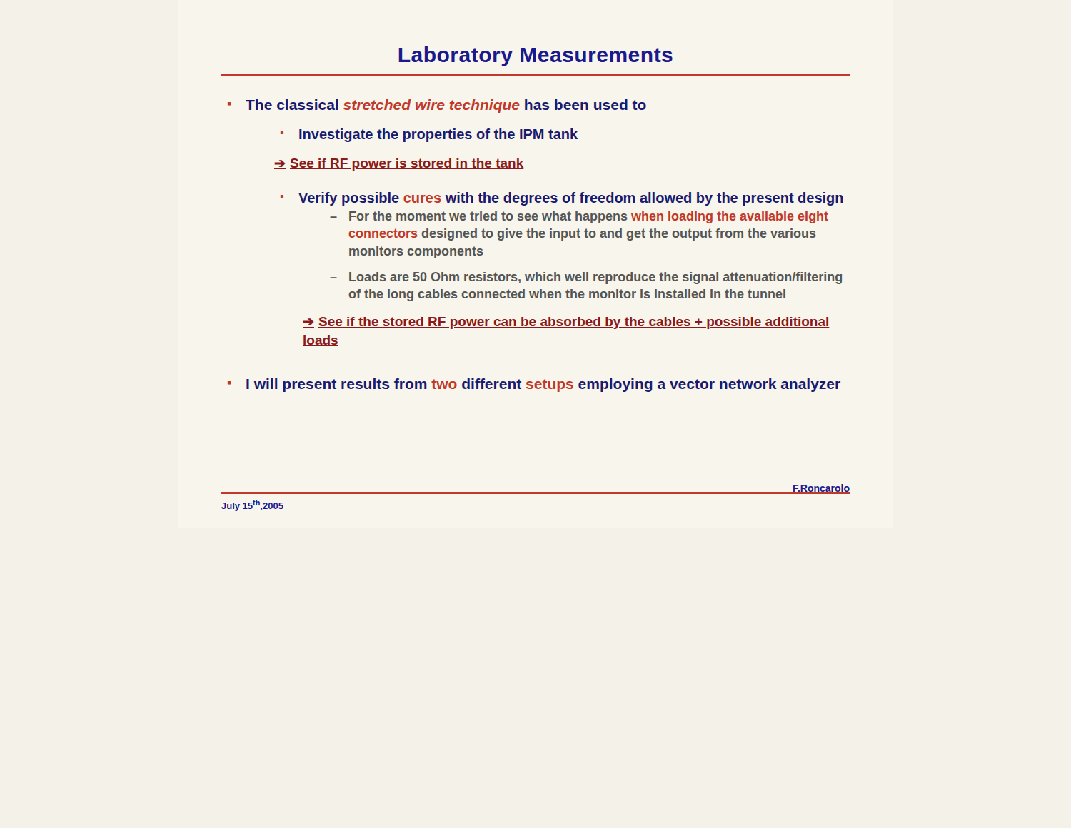Laboratory Measurements
The classical stretched wire technique has been used to
Investigate the properties of the IPM tank
➔See if RF power is stored in the tank
Verify possible cures with the degrees of freedom allowed by the present design
For the moment we tried to see what happens when loading the available eight connectors designed to give the input to and get the output from the various monitors components
Loads are 50 Ohm resistors, which well reproduce the signal attenuation/filtering of the long cables connected when the monitor is installed in the tunnel
➔See if the stored RF power can be absorbed by the cables + possible additional loads
I will present results from two different setups employing a vector network analyzer
July 15th,2005
F.Roncarolo